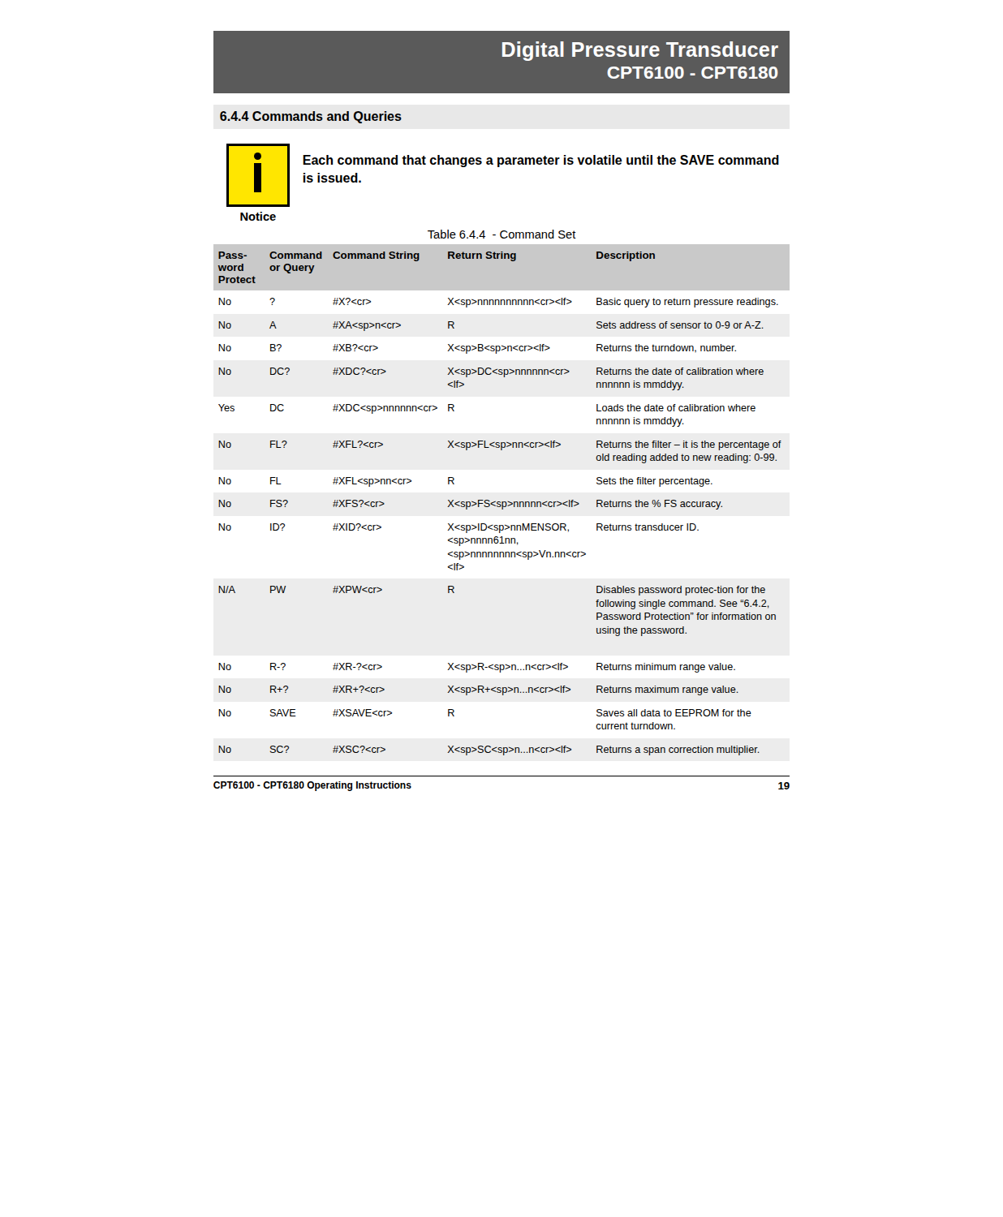Digital Pressure Transducer
CPT6100 - CPT6180
6.4.4 Commands and Queries
Notice
Each command that changes a parameter is volatile until the SAVE command is issued.
Table 6.4.4 - Command Set
| Pass- word Protect | Command or Query | Command String | Return String | Description |
| --- | --- | --- | --- | --- |
| No | ? | #X?<cr> | X<sp>nnnnnnnnnn<cr><lf> | Basic query to return pressure readings. |
| No | A | #XA<sp>n<cr> | R | Sets address of sensor to 0-9 or A-Z. |
| No | B? | #XB?<cr> | X<sp>B<sp>n<cr><lf> | Returns the turndown, number. |
| No | DC? | #XDC?<cr> | X<sp>DC<sp>nnnnnn<cr><lf> | Returns the date of calibration where nnnnnn is mmddyy. |
| Yes | DC | #XDC<sp>nnnnnn<cr> | R | Loads the date of calibration where nnnnnn is mmddyy. |
| No | FL? | #XFL?<cr> | X<sp>FL<sp>nn<cr><lf> | Returns the filter – it is the percentage of old reading added to new reading: 0-99. |
| No | FL | #XFL<sp>nn<cr> | R | Sets the filter percentage. |
| No | FS? | #XFS?<cr> | X<sp>FS<sp>nnnnn<cr><lf> | Returns the % FS accuracy. |
| No | ID? | #XID?<cr> | X<sp>ID<sp>nnMENSOR,<sp>nnnn61nn,<sp>nnnnnnnn<sp>Vn.nn<cr><lf> | Returns transducer ID. |
| N/A | PW | #XPW<cr> | R | Disables password protec-tion for the following single command. See “6.4.2, Password Protection” for information on using the password. |
| No | R-? | #XR-?<cr> | X<sp>R-<sp>n...n<cr><lf> | Returns minimum range value. |
| No | R+? | #XR+?<cr> | X<sp>R+<sp>n...n<cr><lf> | Returns maximum range value. |
| No | SAVE | #XSAVE<cr> | R | Saves all data to EEPROM for the current turndown. |
| No | SC? | #XSC?<cr> | X<sp>SC<sp>n...n<cr><lf> | Returns a span correction multiplier. |
CPT6100 - CPT6180 Operating Instructions
19